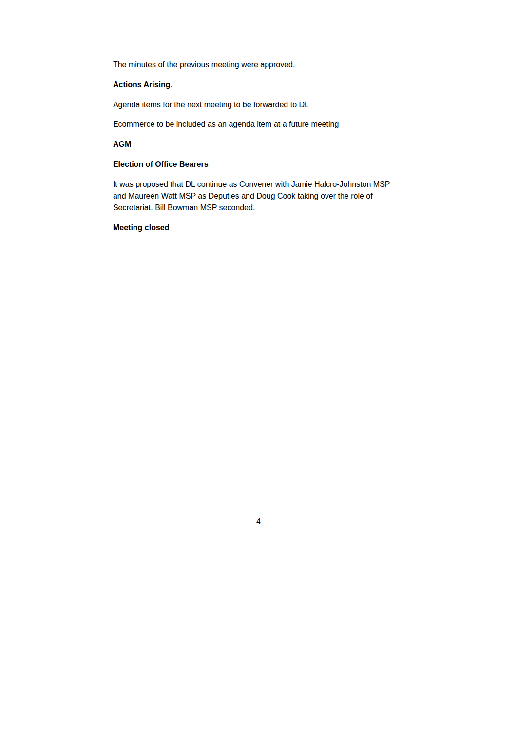The minutes of the previous meeting were approved.
Actions Arising.
Agenda items for the next meeting to be forwarded to DL
Ecommerce to be included as an agenda item at a future meeting
AGM
Election of Office Bearers
It was proposed that DL continue as Convener with Jamie Halcro-Johnston MSP and Maureen Watt MSP as Deputies and Doug Cook taking over the role of Secretariat. Bill Bowman MSP seconded.
Meeting closed
4